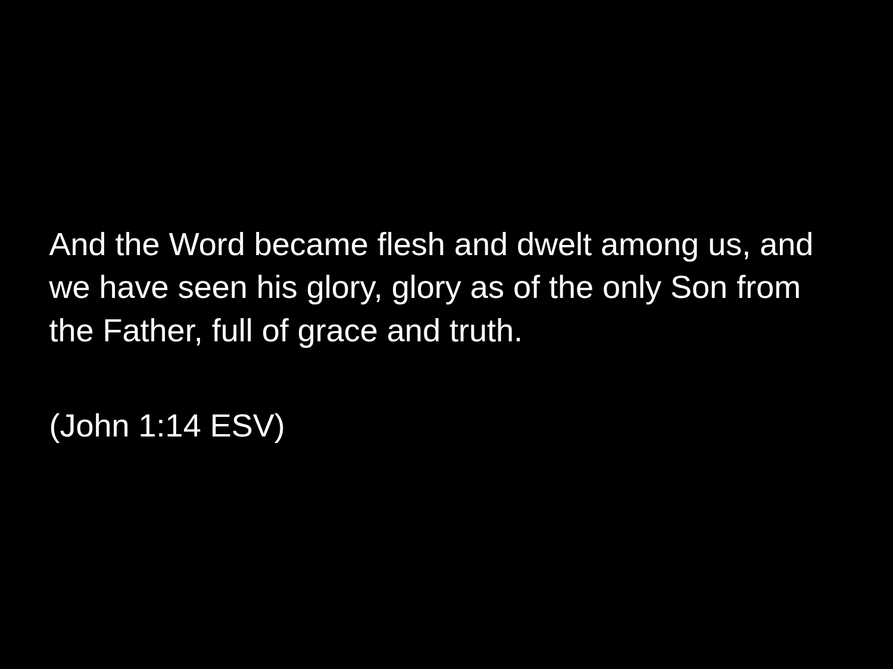And the Word became flesh and dwelt among us, and we have seen his glory, glory as of the only Son from the Father, full of grace and truth.
(John 1:14 ESV)